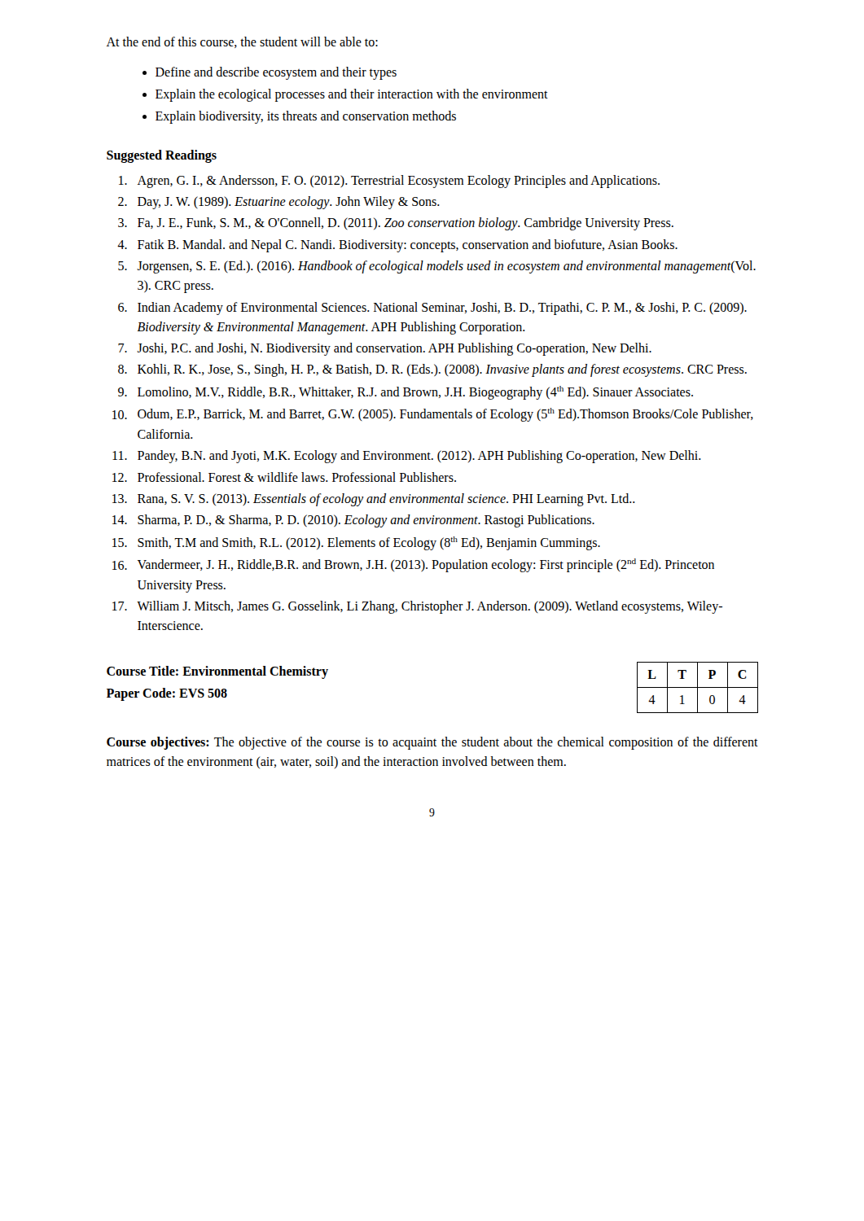At the end of this course, the student will be able to:
Define and describe ecosystem and their types
Explain the ecological processes and their interaction with the environment
Explain biodiversity, its threats and conservation methods
Suggested Readings
Agren, G. I., & Andersson, F. O. (2012). Terrestrial Ecosystem Ecology Principles and Applications.
Day, J. W. (1989). Estuarine ecology. John Wiley & Sons.
Fa, J. E., Funk, S. M., & O'Connell, D. (2011). Zoo conservation biology. Cambridge University Press.
Fatik B. Mandal. and Nepal C. Nandi. Biodiversity: concepts, conservation and biofuture, Asian Books.
Jorgensen, S. E. (Ed.). (2016). Handbook of ecological models used in ecosystem and environmental management(Vol. 3). CRC press.
Indian Academy of Environmental Sciences. National Seminar, Joshi, B. D., Tripathi, C. P. M., & Joshi, P. C. (2009). Biodiversity & Environmental Management. APH Publishing Corporation.
Joshi, P.C. and Joshi, N. Biodiversity and conservation. APH Publishing Co-operation, New Delhi.
Kohli, R. K., Jose, S., Singh, H. P., & Batish, D. R. (Eds.). (2008). Invasive plants and forest ecosystems. CRC Press.
Lomolino, M.V., Riddle, B.R., Whittaker, R.J. and Brown, J.H. Biogeography (4th Ed). Sinauer Associates.
Odum, E.P., Barrick, M. and Barret, G.W. (2005). Fundamentals of Ecology (5th Ed).Thomson Brooks/Cole Publisher, California.
Pandey, B.N. and Jyoti, M.K. Ecology and Environment. (2012). APH Publishing Co-operation, New Delhi.
Professional. Forest & wildlife laws. Professional Publishers.
Rana, S. V. S. (2013). Essentials of ecology and environmental science. PHI Learning Pvt. Ltd..
Sharma, P. D., & Sharma, P. D. (2010). Ecology and environment. Rastogi Publications.
Smith, T.M and Smith, R.L. (2012). Elements of Ecology (8th Ed), Benjamin Cummings.
Vandermeer, J. H., Riddle,B.R. and Brown, J.H. (2013). Population ecology: First principle (2nd Ed). Princeton University Press.
William J. Mitsch, James G. Gosselink, Li Zhang, Christopher J. Anderson. (2009). Wetland ecosystems, Wiley-Interscience.
Course Title: Environmental Chemistry
Paper Code: EVS 508
| L | T | P | C |
| --- | --- | --- | --- |
| 4 | 1 | 0 | 4 |
Course objectives: The objective of the course is to acquaint the student about the chemical composition of the different matrices of the environment (air, water, soil) and the interaction involved between them.
9